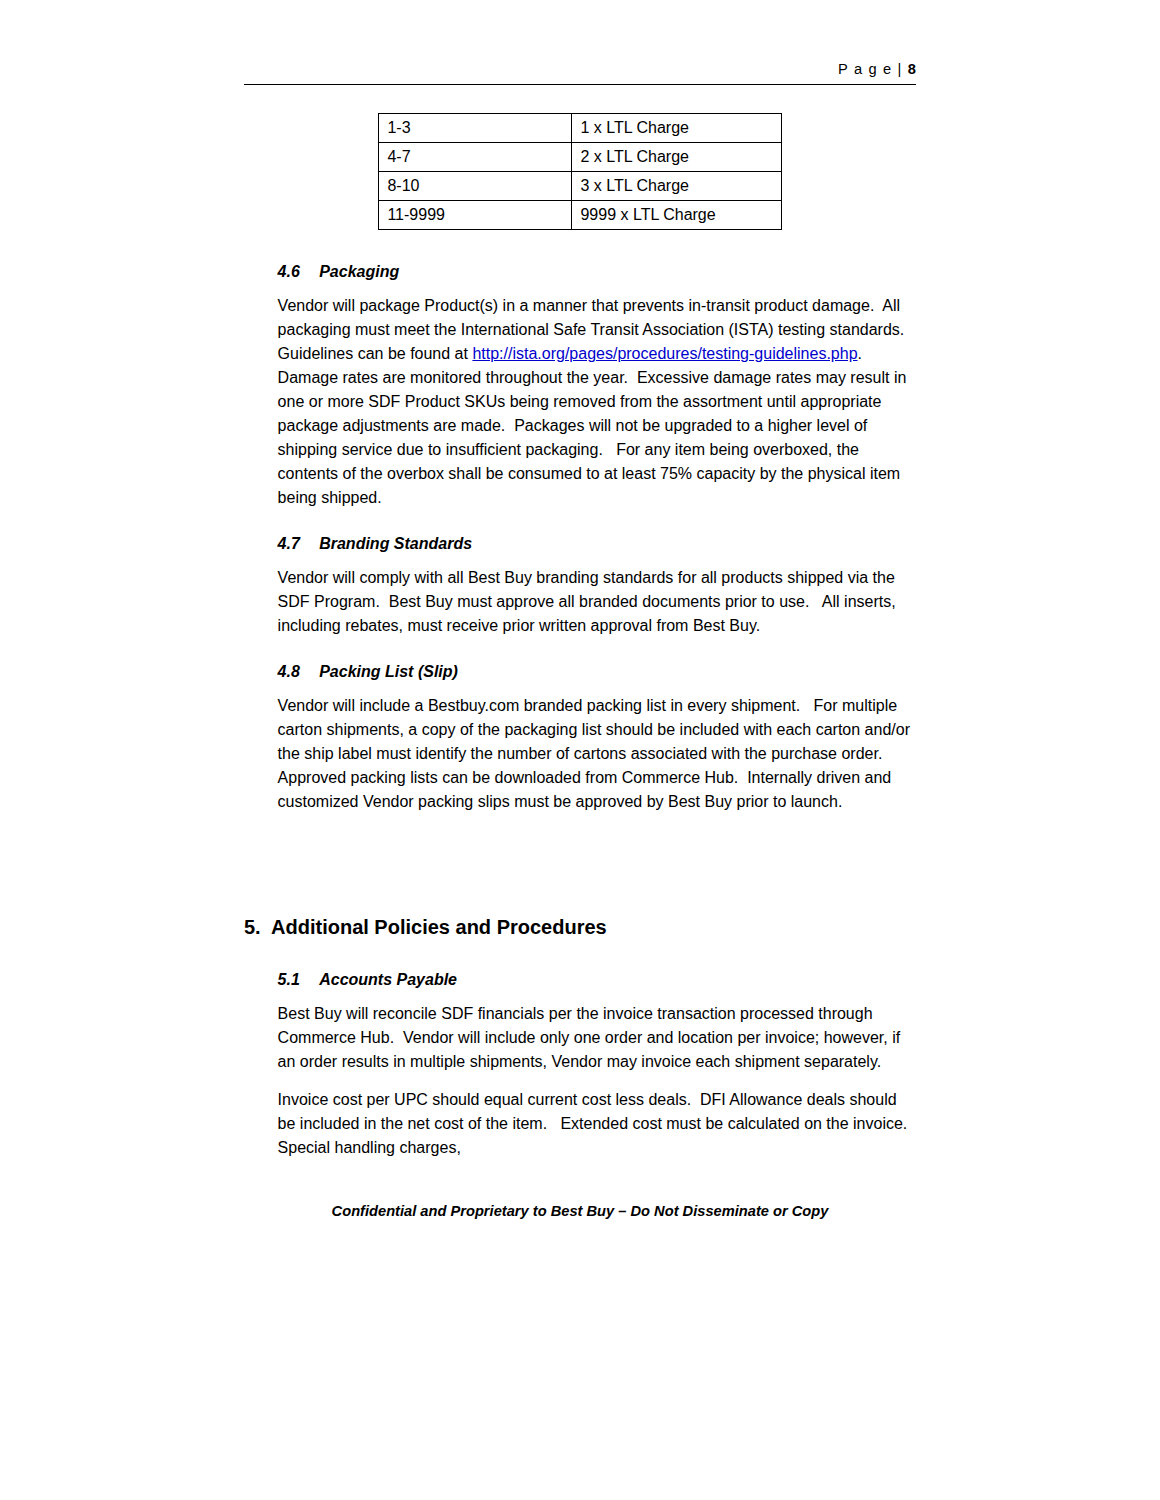P a g e | 8
| 1-3 | 1 x LTL Charge |
| 4-7 | 2 x LTL Charge |
| 8-10 | 3 x LTL Charge |
| 11-9999 | 9999 x LTL Charge |
4.6 Packaging
Vendor will package Product(s) in a manner that prevents in-transit product damage. All packaging must meet the International Safe Transit Association (ISTA) testing standards. Guidelines can be found at http://ista.org/pages/procedures/testing-guidelines.php. Damage rates are monitored throughout the year. Excessive damage rates may result in one or more SDF Product SKUs being removed from the assortment until appropriate package adjustments are made. Packages will not be upgraded to a higher level of shipping service due to insufficient packaging. For any item being overboxed, the contents of the overbox shall be consumed to at least 75% capacity by the physical item being shipped.
4.7 Branding Standards
Vendor will comply with all Best Buy branding standards for all products shipped via the SDF Program. Best Buy must approve all branded documents prior to use. All inserts, including rebates, must receive prior written approval from Best Buy.
4.8 Packing List (Slip)
Vendor will include a Bestbuy.com branded packing list in every shipment. For multiple carton shipments, a copy of the packaging list should be included with each carton and/or the ship label must identify the number of cartons associated with the purchase order. Approved packing lists can be downloaded from Commerce Hub. Internally driven and customized Vendor packing slips must be approved by Best Buy prior to launch.
5. Additional Policies and Procedures
5.1 Accounts Payable
Best Buy will reconcile SDF financials per the invoice transaction processed through Commerce Hub. Vendor will include only one order and location per invoice; however, if an order results in multiple shipments, Vendor may invoice each shipment separately.
Invoice cost per UPC should equal current cost less deals. DFI Allowance deals should be included in the net cost of the item. Extended cost must be calculated on the invoice. Special handling charges,
Confidential and Proprietary to Best Buy – Do Not Disseminate or Copy